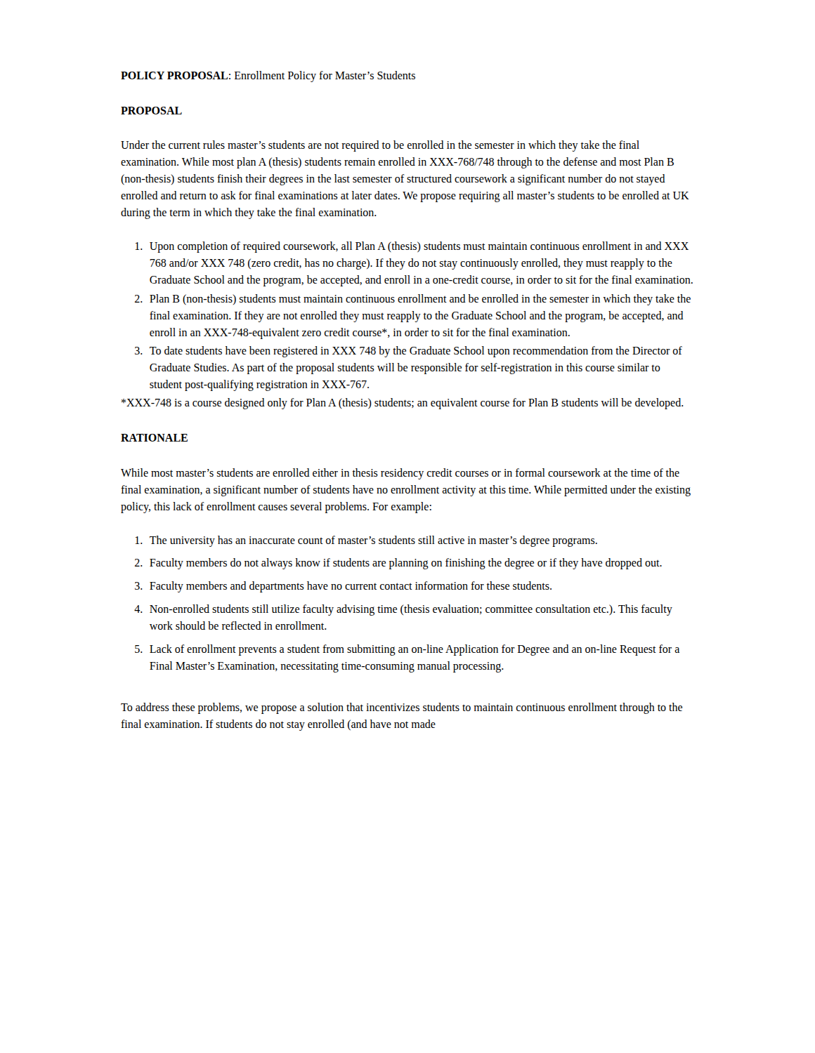POLICY PROPOSAL: Enrollment Policy for Master’s Students
PROPOSAL
Under the current rules master’s students are not required to be enrolled in the semester in which they take the final examination. While most plan A (thesis) students remain enrolled in XXX-768/748 through to the defense and most Plan B (non-thesis) students finish their degrees in the last semester of structured coursework a significant number do not stayed enrolled and return to ask for final examinations at later dates. We propose requiring all master’s students to be enrolled at UK during the term in which they take the final examination.
Upon completion of required coursework, all Plan A (thesis) students must maintain continuous enrollment in and XXX 768 and/or XXX 748 (zero credit, has no charge). If they do not stay continuously enrolled, they must reapply to the Graduate School and the program, be accepted, and enroll in a one-credit course, in order to sit for the final examination.
Plan B (non-thesis) students must maintain continuous enrollment and be enrolled in the semester in which they take the final examination. If they are not enrolled they must reapply to the Graduate School and the program, be accepted, and enroll in an XXX-748-equivalent zero credit course*, in order to sit for the final examination.
To date students have been registered in XXX 748 by the Graduate School upon recommendation from the Director of Graduate Studies. As part of the proposal students will be responsible for self-registration in this course similar to student post-qualifying registration in XXX-767.
*XXX-748 is a course designed only for Plan A (thesis) students; an equivalent course for Plan B students will be developed.
RATIONALE
While most master’s students are enrolled either in thesis residency credit courses or in formal coursework at the time of the final examination, a significant number of students have no enrollment activity at this time. While permitted under the existing policy, this lack of enrollment causes several problems. For example:
The university has an inaccurate count of master’s students still active in master’s degree programs.
Faculty members do not always know if students are planning on finishing the degree or if they have dropped out.
Faculty members and departments have no current contact information for these students.
Non-enrolled students still utilize faculty advising time (thesis evaluation; committee consultation etc.). This faculty work should be reflected in enrollment.
Lack of enrollment prevents a student from submitting an on-line Application for Degree and an on-line Request for a Final Master’s Examination, necessitating time-consuming manual processing.
To address these problems, we propose a solution that incentivizes students to maintain continuous enrollment through to the final examination. If students do not stay enrolled (and have not made